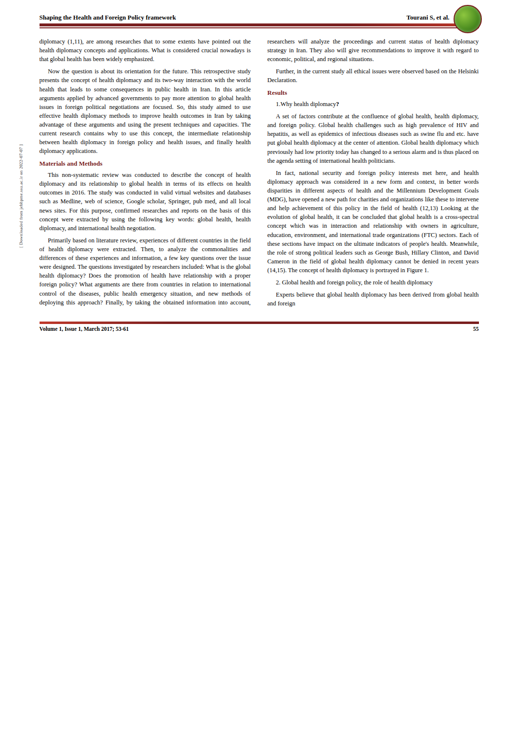[ Downloaded from jebhpme.ssu.ac.ir on 2022-07-07 ]
Shaping the Health and Foreign Policy framework
Tourani S, et al.
diplomacy (1,11), are among researches that to some extents have pointed out the health diplomacy concepts and applications. What is considered crucial nowadays is that global health has been widely emphasized.
Now the question is about its orientation for the future. This retrospective study presents the concept of health diplomacy and its two-way interaction with the world health that leads to some consequences in public health in Iran. In this article arguments applied by advanced governments to pay more attention to global health issues in foreign political negotiations are focused. So, this study aimed to use effective health diplomacy methods to improve health outcomes in Iran by taking advantage of these arguments and using the present techniques and capacities. The current research contains why to use this concept, the intermediate relationship between health diplomacy in foreign policy and health issues, and finally health diplomacy applications.
Materials and Methods
This non-systematic review was conducted to describe the concept of health diplomacy and its relationship to global health in terms of its effects on health outcomes in 2016. The study was conducted in valid virtual websites and databases such as Medline, web of science, Google scholar, Springer, pub med, and all local news sites. For this purpose, confirmed researches and reports on the basis of this concept were extracted by using the following key words: global health, health diplomacy, and international health negotiation.
Primarily based on literature review, experiences of different countries in the field of health diplomacy were extracted. Then, to analyze the commonalities and differences of these experiences and information, a few key questions over the issue were designed. The questions investigated by researchers included: What is the global health diplomacy? Does the promotion of health have relationship with a proper foreign policy? What arguments are there from countries in relation to international control of the diseases, public health emergency situation, and new methods of deploying this approach? Finally, by taking the obtained information into account, researchers will analyze the proceedings and current status of health diplomacy strategy in Iran. They also will give recommendations to improve it with regard to economic, political, and regional situations.
Further, in the current study all ethical issues were observed based on the Helsinki Declaration.
Results
1.Why health diplomacy?
A set of factors contribute at the confluence of global health, health diplomacy, and foreign policy. Global health challenges such as high prevalence of HIV and hepatitis, as well as epidemics of infectious diseases such as swine flu and etc. have put global health diplomacy at the center of attention. Global health diplomacy which previously had low priority today has changed to a serious alarm and is thus placed on the agenda setting of international health politicians.
In fact, national security and foreign policy interests met here, and health diplomacy approach was considered in a new form and context, in better words disparities in different aspects of health and the Millennium Development Goals (MDG), have opened a new path for charities and organizations like these to intervene and help achievement of this policy in the field of health (12,13) Looking at the evolution of global health, it can be concluded that global health is a cross-spectral concept which was in interaction and relationship with owners in agriculture, education, environment, and international trade organizations (FTC) sectors. Each of these sections have impact on the ultimate indicators of people's health. Meanwhile, the role of strong political leaders such as George Bush, Hillary Clinton, and David Cameron in the field of global health diplomacy cannot be denied in recent years (14,15). The concept of health diplomacy is portrayed in Figure 1.
2. Global health and foreign policy, the role of health diplomacy
Experts believe that global health diplomacy has been derived from global health and foreign
Volume 1, Issue 1, March 2017; 53-61 55